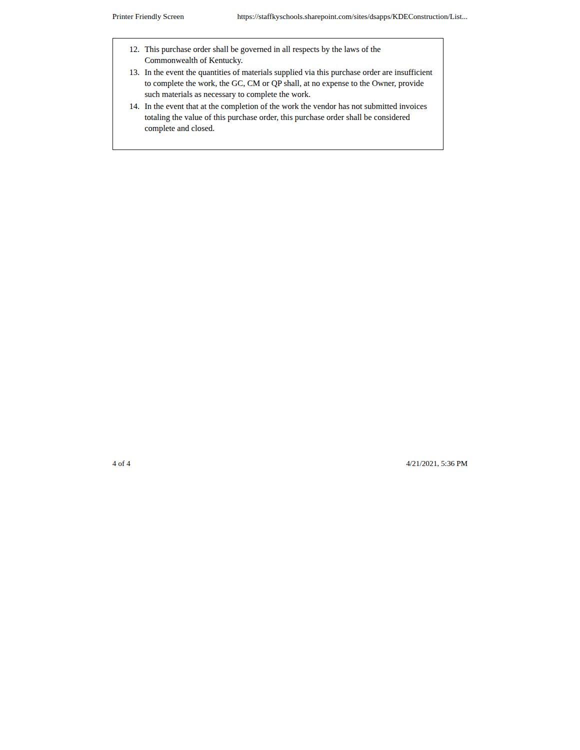Printer Friendly Screen
https://staffkyschools.sharepoint.com/sites/dsapps/KDEConstruction/List...
This purchase order shall be governed in all respects by the laws of the Commonwealth of Kentucky.
In the event the quantities of materials supplied via this purchase order are insufficient to complete the work, the GC, CM or QP shall, at no expense to the Owner, provide such materials as necessary to complete the work.
In the event that at the completion of the work the vendor has not submitted invoices totaling the value of this purchase order, this purchase order shall be considered complete and closed.
4 of 4
4/21/2021, 5:36 PM